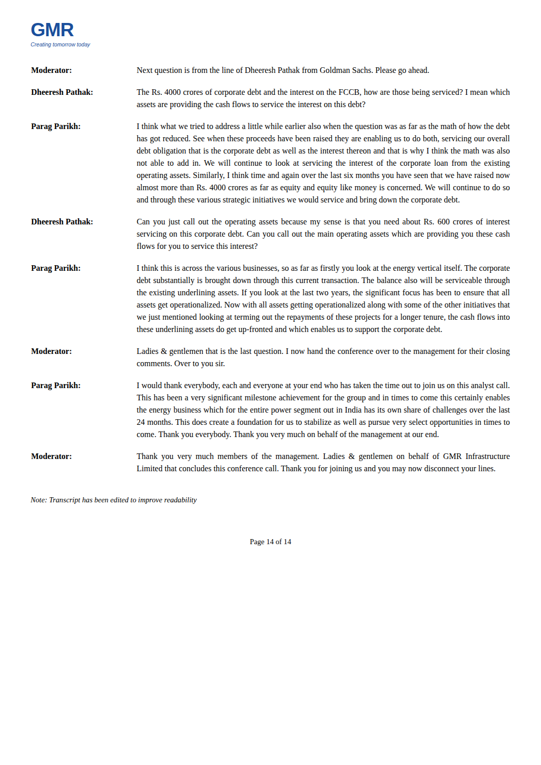GMR
Creating tomorrow today
| Moderator: | Next question is from the line of Dheeresh Pathak from Goldman Sachs. Please go ahead. |
| Dheeresh Pathak: | The Rs. 4000 crores of corporate debt and the interest on the FCCB, how are those being serviced? I mean which assets are providing the cash flows to service the interest on this debt? |
| Parag Parikh: | I think what we tried to address a little while earlier also when the question was as far as the math of how the debt has got reduced. See when these proceeds have been raised they are enabling us to do both, servicing our overall debt obligation that is the corporate debt as well as the interest thereon and that is why I think the math was also not able to add in. We will continue to look at servicing the interest of the corporate loan from the existing operating assets. Similarly, I think time and again over the last six months you have seen that we have raised now almost more than Rs. 4000 crores as far as equity and equity like money is concerned. We will continue to do so and through these various strategic initiatives we would service and bring down the corporate debt. |
| Dheeresh Pathak: | Can you just call out the operating assets because my sense is that you need about Rs. 600 crores of interest servicing on this corporate debt. Can you call out the main operating assets which are providing you these cash flows for you to service this interest? |
| Parag Parikh: | I think this is across the various businesses, so as far as firstly you look at the energy vertical itself. The corporate debt substantially is brought down through this current transaction. The balance also will be serviceable through the existing underlining assets. If you look at the last two years, the significant focus has been to ensure that all assets get operationalized. Now with all assets getting operationalized along with some of the other initiatives that we just mentioned looking at terming out the repayments of these projects for a longer tenure, the cash flows into these underlining assets do get up-fronted and which enables us to support the corporate debt. |
| Moderator: | Ladies & gentlemen that is the last question. I now hand the conference over to the management for their closing comments. Over to you sir. |
| Parag Parikh: | I would thank everybody, each and everyone at your end who has taken the time out to join us on this analyst call. This has been a very significant milestone achievement for the group and in times to come this certainly enables the energy business which for the entire power segment out in India has its own share of challenges over the last 24 months. This does create a foundation for us to stabilize as well as pursue very select opportunities in times to come. Thank you everybody. Thank you very much on behalf of the management at our end. |
| Moderator: | Thank you very much members of the management. Ladies & gentlemen on behalf of GMR Infrastructure Limited that concludes this conference call. Thank you for joining us and you may now disconnect your lines. |
Note: Transcript has been edited to improve readability
Page 14 of 14